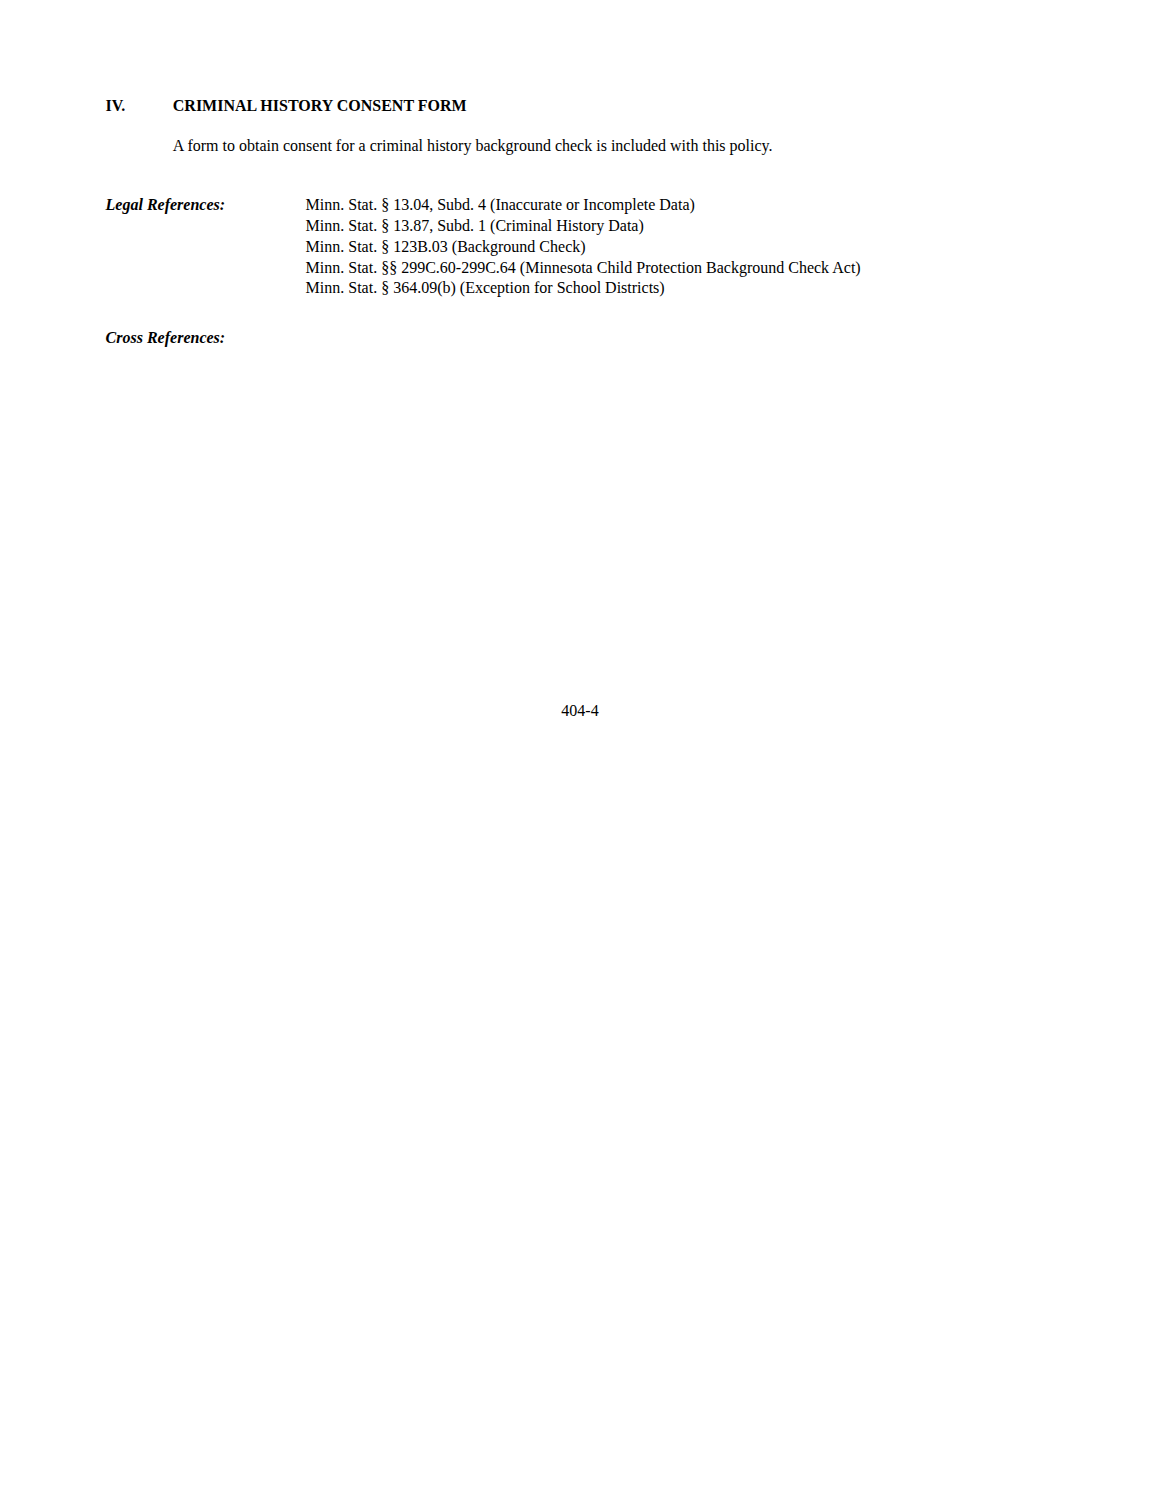IV. CRIMINAL HISTORY CONSENT FORM
A form to obtain consent for a criminal history background check is included with this policy.
Legal References:
Minn. Stat. § 13.04, Subd. 4 (Inaccurate or Incomplete Data)
Minn. Stat. § 13.87, Subd. 1 (Criminal History Data)
Minn. Stat. § 123B.03 (Background Check)
Minn. Stat. §§ 299C.60-299C.64 (Minnesota Child Protection Background Check Act)
Minn. Stat. § 364.09(b) (Exception for School Districts)
Cross References:
404-4